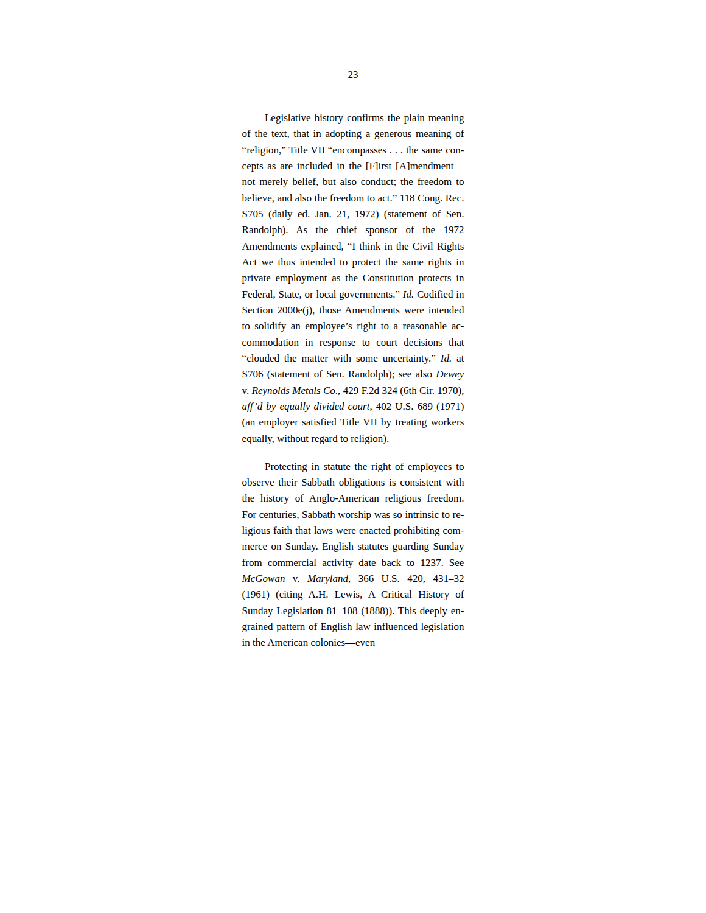23
Legislative history confirms the plain meaning of the text, that in adopting a generous meaning of “religion,” Title VII “encompasses . . . the same concepts as are included in the [F]irst [A]mendment—not merely belief, but also conduct; the freedom to believe, and also the freedom to act.” 118 Cong. Rec. S705 (daily ed. Jan. 21, 1972) (statement of Sen. Randolph). As the chief sponsor of the 1972 Amendments explained, “I think in the Civil Rights Act we thus intended to protect the same rights in private employment as the Constitution protects in Federal, State, or local governments.” Id. Codified in Section 2000e(j), those Amendments were intended to solidify an employee’s right to a reasonable accommodation in response to court decisions that “clouded the matter with some uncertainty.” Id. at S706 (statement of Sen. Randolph); see also Dewey v. Reynolds Metals Co., 429 F.2d 324 (6th Cir. 1970), aff’d by equally divided court, 402 U.S. 689 (1971) (an employer satisfied Title VII by treating workers equally, without regard to religion).
Protecting in statute the right of employees to observe their Sabbath obligations is consistent with the history of Anglo-American religious freedom. For centuries, Sabbath worship was so intrinsic to religious faith that laws were enacted prohibiting commerce on Sunday. English statutes guarding Sunday from commercial activity date back to 1237. See McGowan v. Maryland, 366 U.S. 420, 431–32 (1961) (citing A.H. Lewis, A Critical History of Sunday Legislation 81–108 (1888)). This deeply engrained pattern of English law influenced legislation in the American colonies—even